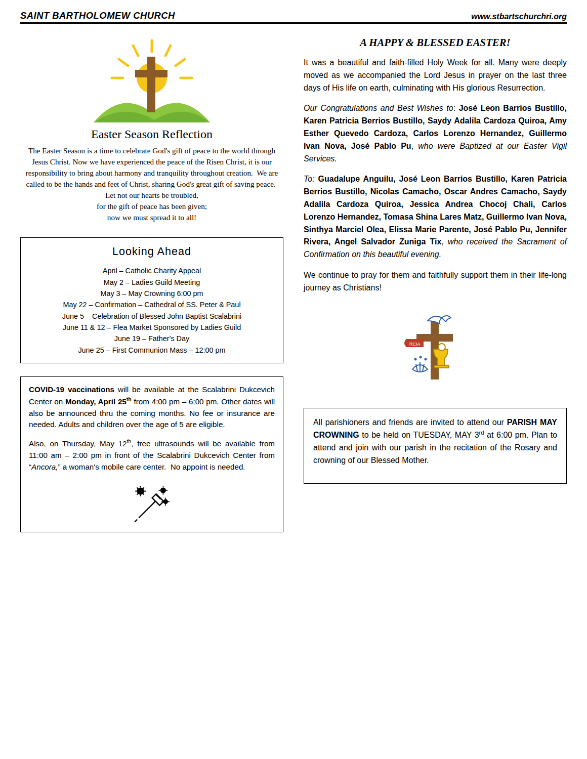SAINT BARTHOLOMEW CHURCH
www.stbartschurchri.org
Easter Season Reflection
The Easter Season is a time to celebrate God's gift of peace to the world through Jesus Christ. Now we have experienced the peace of the Risen Christ, it is our responsibility to bring about harmony and tranquility throughout creation. We are called to be the hands and feet of Christ, sharing God's great gift of saving peace. Let not our hearts be troubled,
for the gift of peace has been given;
now we must spread it to all!
Looking Ahead
April – Catholic Charity Appeal
May 2 – Ladies Guild Meeting
May 3 – May Crowning 6:00 pm
May 22 – Confirmation – Cathedral of SS. Peter & Paul
June 5 – Celebration of Blessed John Baptist Scalabrini
June 11 & 12 – Flea Market Sponsored by Ladies Guild
June 19 – Father's Day
June 25 – First Communion Mass – 12:00 pm
COVID-19 vaccinations will be available at the Scalabrini Dukcevich Center on Monday, April 25th from 4:00 pm – 6:00 pm. Other dates will also be announced thru the coming months. No fee or insurance are needed. Adults and children over the age of 5 are eligible.
Also, on Thursday, May 12th, free ultrasounds will be available from 11:00 am – 2:00 pm in front of the Scalabrini Dukcevich Center from “Ancora,” a woman's mobile care center. No appoint is needed.
A HAPPY & BLESSED EASTER!
It was a beautiful and faith-filled Holy Week for all. Many were deeply moved as we accompanied the Lord Jesus in prayer on the last three days of His life on earth, culminating with His glorious Resurrection.
Our Congratulations and Best Wishes to: José Leon Barrios Bustillo, Karen Patricia Berrios Bustillo, Saydy Adalila Cardoza Quiroa, Amy Esther Quevedo Cardoza, Carlos Lorenzo Hernandez, Guillermo Ivan Nova, José Pablo Pu, who were Baptized at our Easter Vigil Services.
To: Guadalupe Anguilu, José Leon Barrios Bustillo, Karen Patricia Berrios Bustillo, Nicolas Camacho, Oscar Andres Camacho, Saydy Adalila Cardoza Quiroa, Jessica Andrea Chocoj Chali, Carlos Lorenzo Hernandez, Tomasa Shina Lares Matz, Guillermo Ivan Nova, Sinthya Marciel Olea, Elissa Marie Parente, José Pablo Pu, Jennifer Rivera, Angel Salvador Zuniga Tix, who received the Sacrament of Confirmation on this beautiful evening.
We continue to pray for them and faithfully support them in their life-long journey as Christians!
RCIA
All parishioners and friends are invited to attend our PARISH MAY CROWNING to be held on TUESDAY, MAY 3rd at 6:00 pm. Plan to attend and join with our parish in the recitation of the Rosary and crowning of our Blessed Mother.